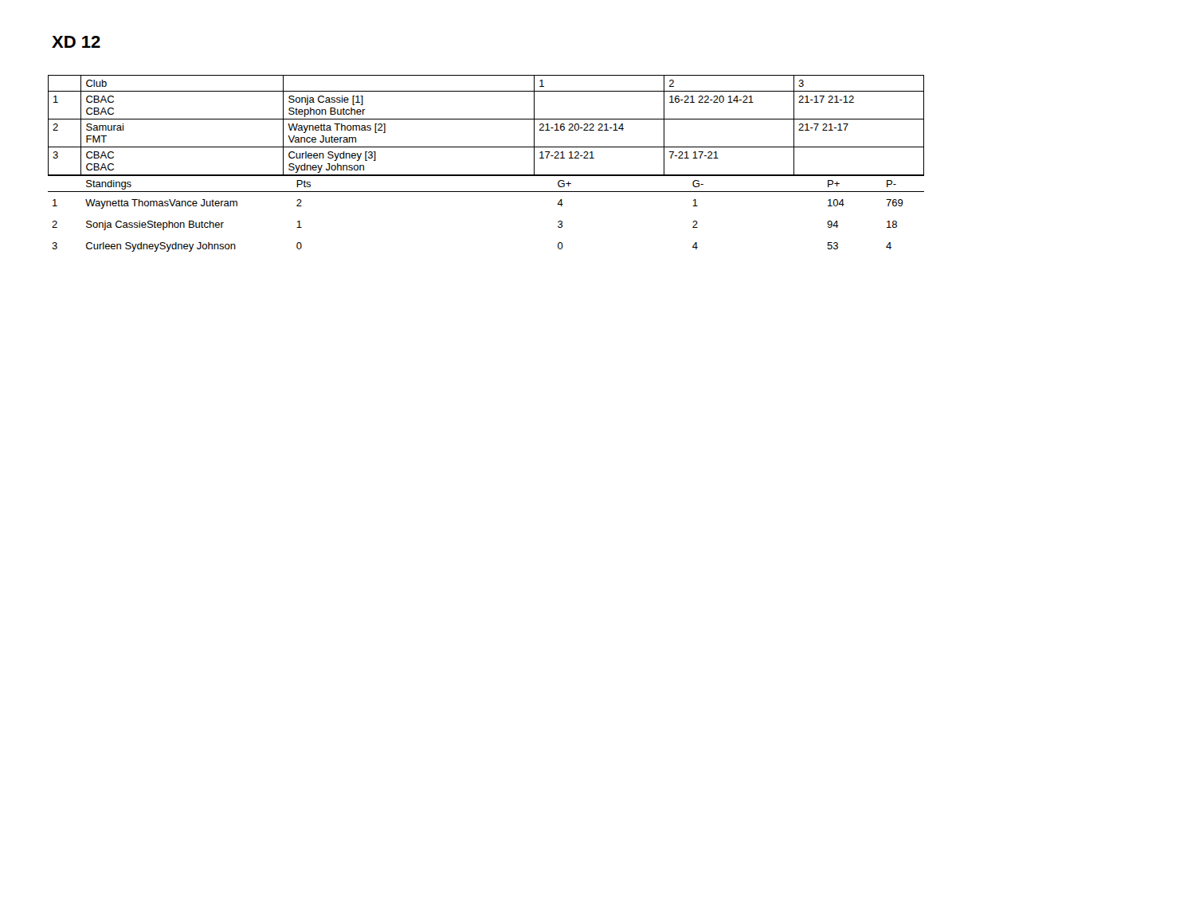XD 12
| | Club | | 1 | 2 | 3 |
| 1 | CBAC CBAC | Sonja Cassie [1] Stephon Butcher | | 16-21 22-20 14-21 | 21-17 21-12 |
| 2 | Samurai FMT | Waynetta Thomas [2] Vance Juteram | 21-16 20-22 21-14 | | 21-7 21-17 |
| 3 | CBAC CBAC | Curleen Sydney [3] Sydney Johnson | 17-21 12-21 | 7-21 17-21 | |
| | Standings | Pts | G+ | G- | P+ | P- |
| 1 | Waynetta ThomasVance Juteram | 2 | 4 | 1 | 104 | 769 |
| 2 | Sonja CassieStephon Butcher | 1 | 3 | 2 | 94 | 18 |
| 3 | Curleen SydneySydney Johnson | 0 | 0 | 4 | 53 | 4 |